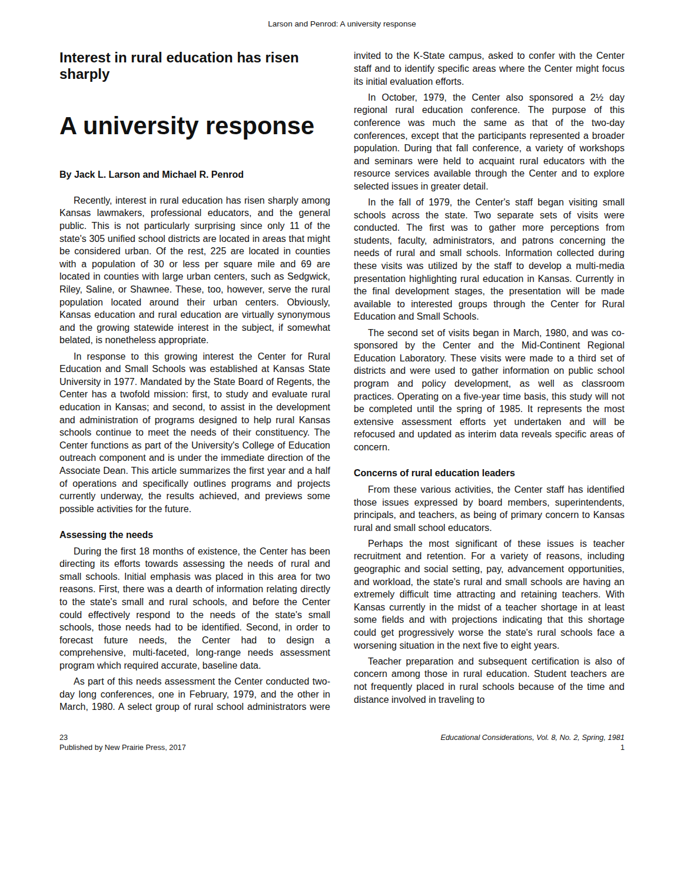Larson and Penrod: A university response
Interest in rural education has risen sharply
A university response
By Jack L. Larson and Michael R. Penrod
Recently, interest in rural education has risen sharply among Kansas lawmakers, professional educators, and the general public. This is not particularly surprising since only 11 of the state's 305 unified school districts are located in areas that might be considered urban. Of the rest, 225 are located in counties with a population of 30 or less per square mile and 69 are located in counties with large urban centers, such as Sedgwick, Riley, Saline, or Shawnee. These, too, however, serve the rural population located around their urban centers. Obviously, Kansas education and rural education are virtually synonymous and the growing statewide interest in the subject, if somewhat belated, is nonetheless appropriate.
In response to this growing interest the Center for Rural Education and Small Schools was established at Kansas State University in 1977. Mandated by the State Board of Regents, the Center has a twofold mission: first, to study and evaluate rural education in Kansas; and second, to assist in the development and administration of programs designed to help rural Kansas schools continue to meet the needs of their constituency. The Center functions as part of the University's College of Education outreach component and is under the immediate direction of the Associate Dean. This article summarizes the first year and a half of operations and specifically outlines programs and projects currently underway, the results achieved, and previews some possible activities for the future.
Assessing the needs
During the first 18 months of existence, the Center has been directing its efforts towards assessing the needs of rural and small schools. Initial emphasis was placed in this area for two reasons. First, there was a dearth of information relating directly to the state's small and rural schools, and before the Center could effectively respond to the needs of the state's small schools, those needs had to be identified. Second, in order to forecast future needs, the Center had to design a comprehensive, multi-faceted, long-range needs assessment program which required accurate, baseline data.
As part of this needs assessment the Center conducted two-day long conferences, one in February, 1979, and the other in March, 1980. A select group of rural school administrators were invited to the K-State campus, asked to confer with the Center staff and to identify specific areas where the Center might focus its initial evaluation efforts.
In October, 1979, the Center also sponsored a 2½ day regional rural education conference. The purpose of this conference was much the same as that of the two-day conferences, except that the participants represented a broader population. During that fall conference, a variety of workshops and seminars were held to acquaint rural educators with the resource services available through the Center and to explore selected issues in greater detail.
In the fall of 1979, the Center's staff began visiting small schools across the state. Two separate sets of visits were conducted. The first was to gather more perceptions from students, faculty, administrators, and patrons concerning the needs of rural and small schools. Information collected during these visits was utilized by the staff to develop a multi-media presentation highlighting rural education in Kansas. Currently in the final development stages, the presentation will be made available to interested groups through the Center for Rural Education and Small Schools.
The second set of visits began in March, 1980, and was co-sponsored by the Center and the Mid-Continent Regional Education Laboratory. These visits were made to a third set of districts and were used to gather information on public school program and policy development, as well as classroom practices. Operating on a five-year time basis, this study will not be completed until the spring of 1985. It represents the most extensive assessment efforts yet undertaken and will be refocused and updated as interim data reveals specific areas of concern.
Concerns of rural education leaders
From these various activities, the Center staff has identified those issues expressed by board members, superintendents, principals, and teachers, as being of primary concern to Kansas rural and small school educators.
Perhaps the most significant of these issues is teacher recruitment and retention. For a variety of reasons, including geographic and social setting, pay, advancement opportunities, and workload, the state's rural and small schools are having an extremely difficult time attracting and retaining teachers. With Kansas currently in the midst of a teacher shortage in at least some fields and with projections indicating that this shortage could get progressively worse the state's rural schools face a worsening situation in the next five to eight years.
Teacher preparation and subsequent certification is also of concern among those in rural education. Student teachers are not frequently placed in rural schools because of the time and distance involved in traveling to
23
Published by New Prairie Press, 2017
Educational Considerations, Vol. 8, No. 2, Spring, 1981
1